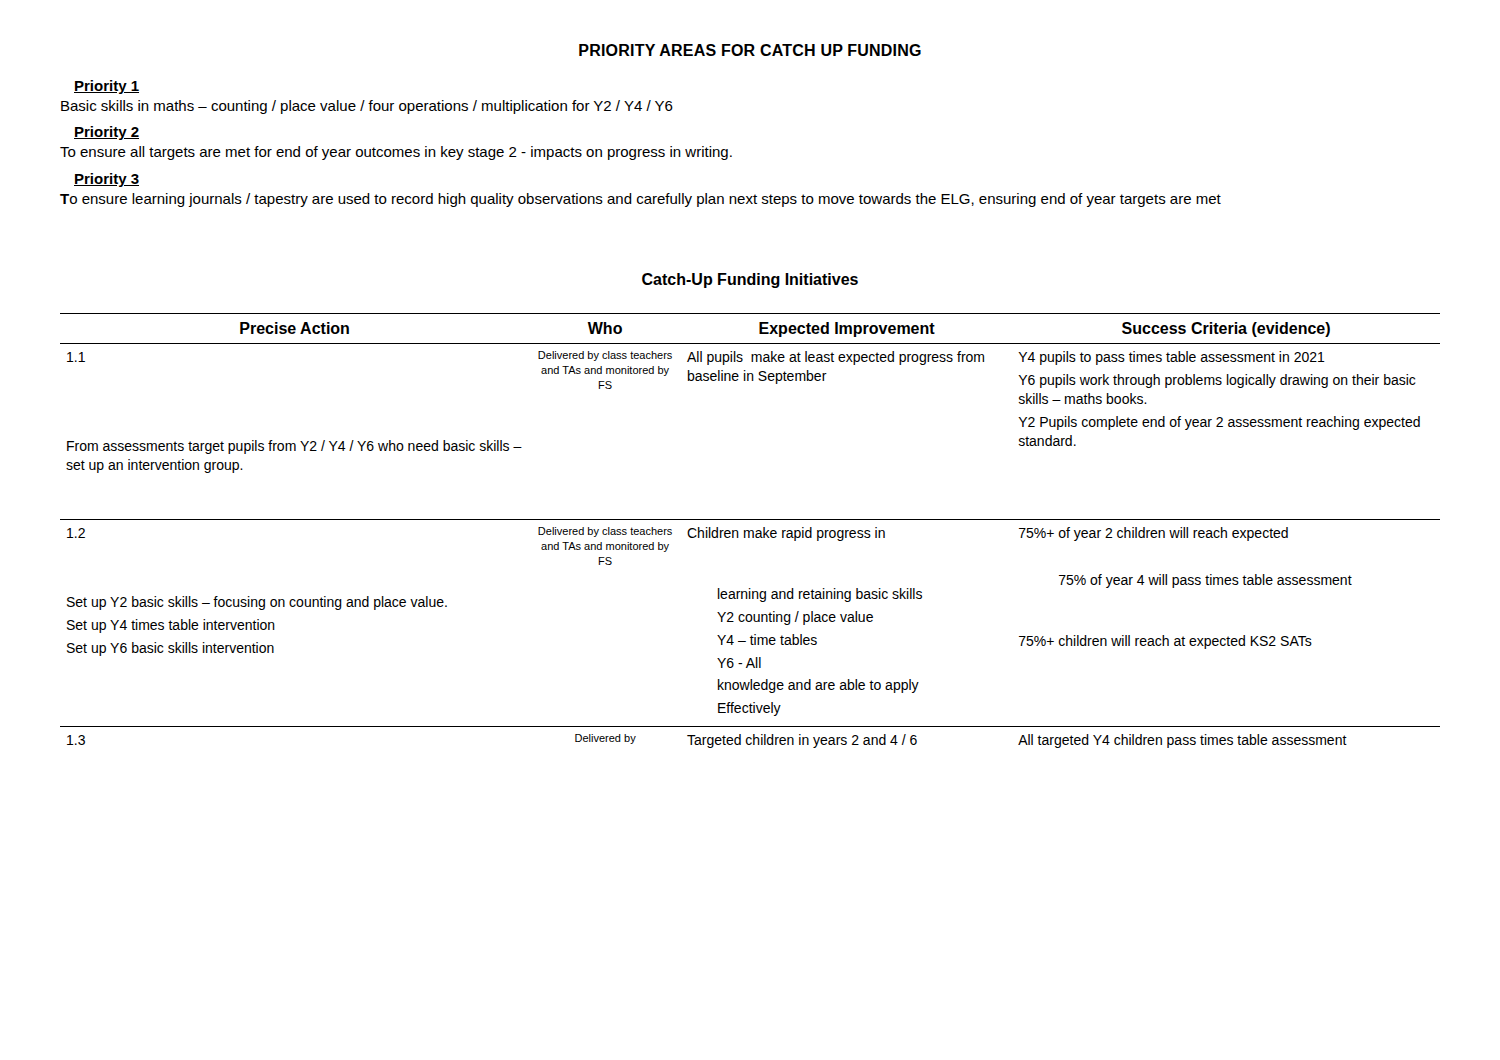PRIORITY AREAS FOR CATCH UP FUNDING
Priority 1
Basic skills in maths – counting / place value / four operations / multiplication for Y2 / Y4 / Y6
Priority 2
To ensure all targets are met for end of year outcomes in key stage 2 - impacts on progress in writing.
Priority 3
To ensure learning journals / tapestry are used to record high quality observations and carefully plan next steps to move towards the ELG, ensuring end of year targets are met
Catch-Up Funding Initiatives
| Precise Action | Who | Expected Improvement | Success Criteria (evidence) |
| --- | --- | --- | --- |
| 1.1 From assessments target pupils from Y2 / Y4 / Y6 who need basic skills – set up an intervention group. | Delivered by class teachers and TAs and monitored by FS | All pupils make at least expected progress from baseline in September | Y4 pupils to pass times table assessment in 2021 Y6 pupils work through problems logically drawing on their basic skills – maths books. Y2 Pupils complete end of year 2 assessment reaching expected standard. |
| 1.2 Set up Y2 basic skills – focusing on counting and place value. Set up Y4 times table intervention Set up Y6 basic skills intervention | Delivered by class teachers and TAs and monitored by FS | Children make rapid progress in learning and retaining basic skills Y2 counting / place value Y4 – time tables Y6 - All knowledge and are able to apply Effectively | 75%+ of year 2 children will reach expected 75% of year 4 will pass times table assessment 75%+ children will reach at expected KS2 SATs |
| 1.3 | Delivered by | Targeted children in years 2 and 4 / 6 | All targeted Y4 children pass times table assessment |